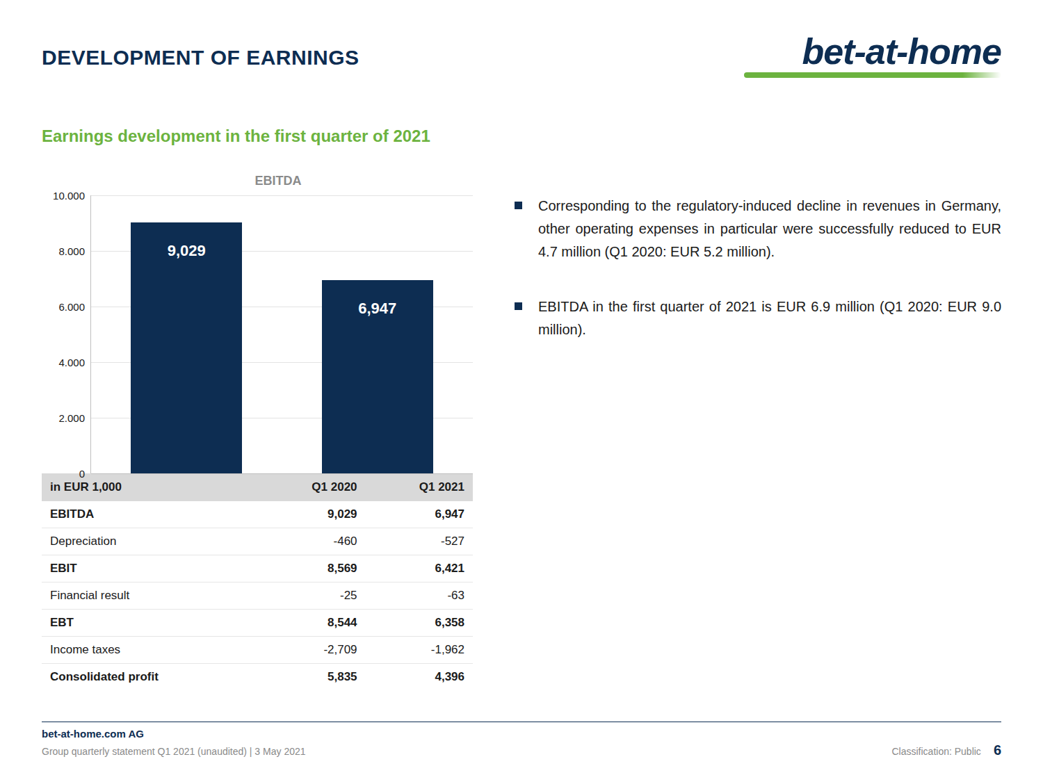Development of Earnings
bet-at-home
Earnings development in the first quarter of 2021
EBITDA
10.000 8.000 6.000 4.000 2.000 0
9,029
6,947
| in EUR 1,000 | Q1 2020 | Q1 2021 |
| --- | --- | --- |
| EBITDA | 9,029 | 6,947 |
| Depreciation | -460 | -527 |
| EBIT | 8,569 | 6,421 |
| Financial result | -25 | -63 |
| EBT | 8,544 | 6,358 |
| Income taxes | -2,709 | -1,962 |
| Consolidated profit | 5,835 | 4,396 |
Corresponding to the regulatory-induced decline in revenues in Germany, other operating expenses in particular were successfully reduced to EUR 4.7 million (Q1 2020: EUR 5.2 million).
EBITDA in the first quarter of 2021 is EUR 6.9 million (Q1 2020: EUR 9.0 million).
bet-at-home.com AG
Group quarterly statement Q1 2021 (unaudited) | 3 May 2021
Classification: Public 6